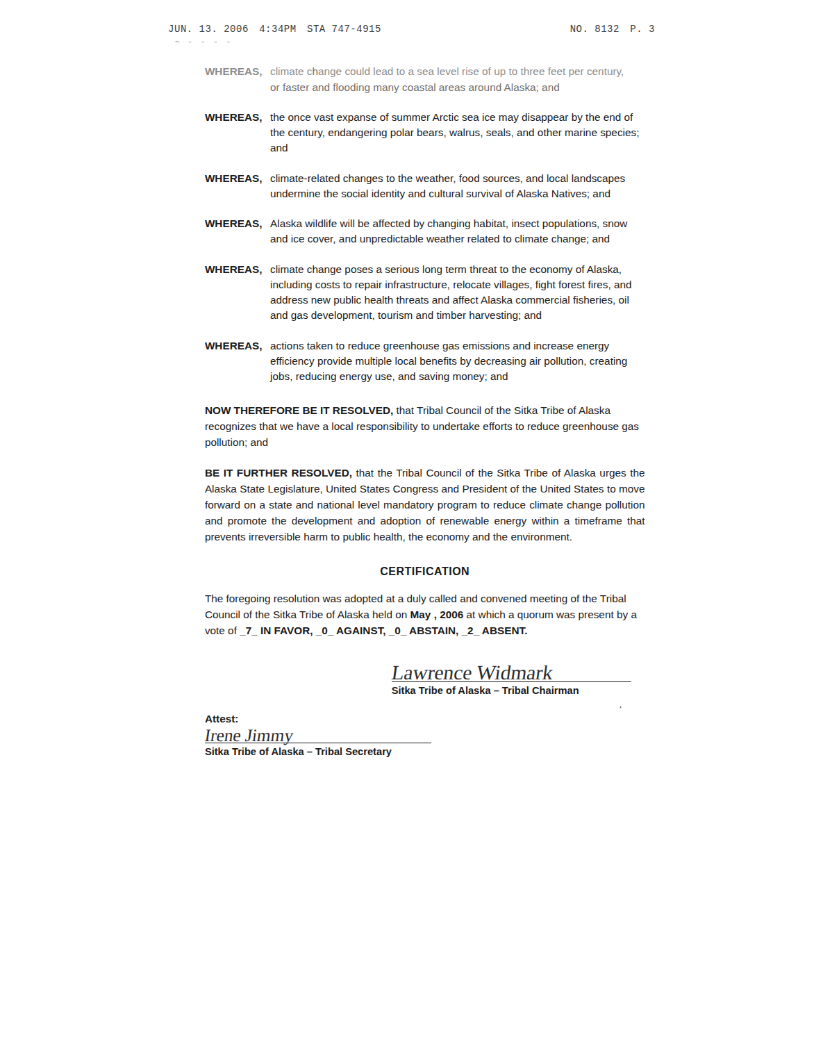JUN. 13. 20064:34PM STA 747-4915
NO. 8132 P. 3
~ - - - -
WHEREAS,
climate change could lead to a sea level rise of up to three feet per century,
or faster and flooding many coastal areas around Alaska; and
WHEREAS,
the once vast expanse of summer Arctic sea ice may disappear by the end of the century, endangering polar bears, walrus, seals, and other marine species; and
WHEREAS,
climate-related changes to the weather, food sources, and local landscapes undermine the social identity and cultural survival of Alaska Natives; and
WHEREAS,
Alaska wildlife will be affected by changing habitat, insect populations, snow and ice cover, and unpredictable weather related to climate change; and
WHEREAS,
climate change poses a serious long term threat to the economy of Alaska, including costs to repair infrastructure, relocate villages, fight forest fires, and address new public health threats and affect Alaska commercial fisheries, oil and gas development, tourism and timber harvesting; and
WHEREAS,
actions taken to reduce greenhouse gas emissions and increase energy efficiency provide multiple local benefits by decreasing air pollution, creating jobs, reducing energy use, and saving money; and
NOW THEREFORE BE IT RESOLVED, that Tribal Council of the Sitka Tribe of Alaska recognizes that we have a local responsibility to undertake efforts to reduce greenhouse gas pollution; and
BE IT FURTHER RESOLVED, that the Tribal Council of the Sitka Tribe of Alaska urges the Alaska State Legislature, United States Congress and President of the United States to move forward on a state and national level mandatory program to reduce climate change pollution and promote the development and adoption of renewable energy within a timeframe that prevents irreversible harm to public health, the economy and the environment.
CERTIFICATION
The foregoing resolution was adopted at a duly called and convened meeting of the Tribal Council of the Sitka Tribe of Alaska held on May , 2006 at which a quorum was present by a vote of _7_ IN FAVOR, _0_ AGAINST, _0_ ABSTAIN, _2_ ABSENT.
Lawrence Widmark
Sitka Tribe of Alaska – Tribal Chairman
Attest:
Irene Jimmy
Sitka Tribe of Alaska – Tribal Secretary
‘